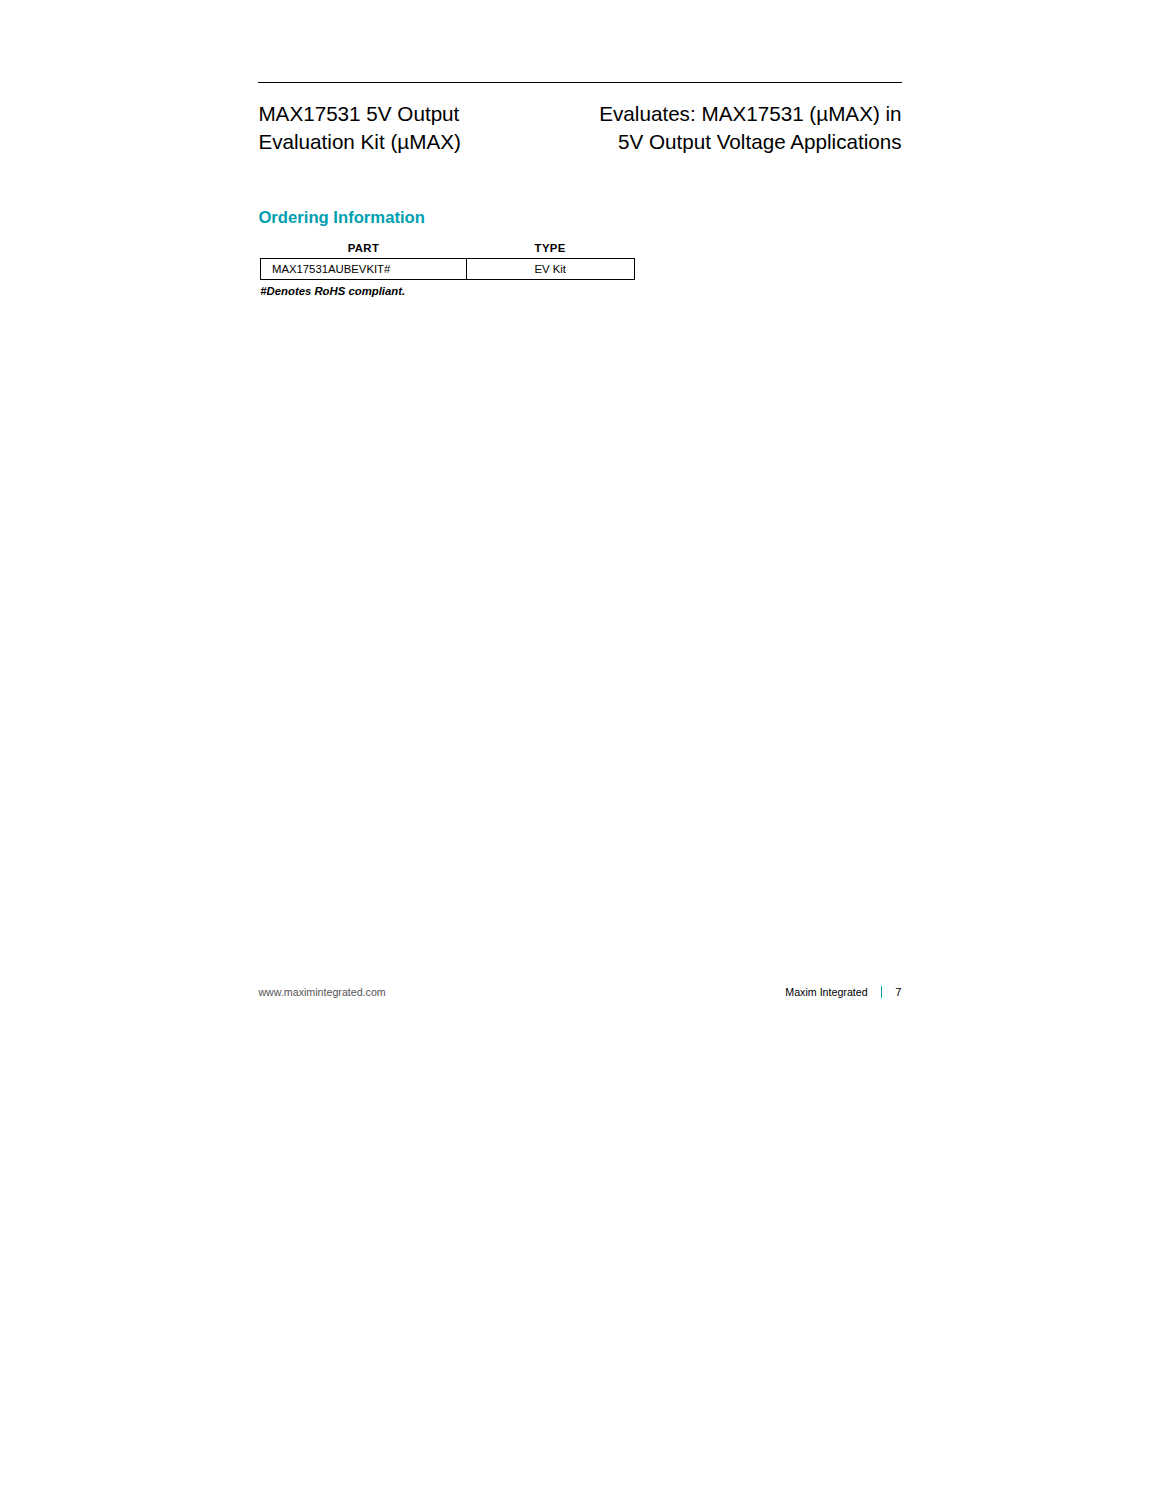MAX17531 5V Output
Evaluation Kit (µMAX)
Evaluates: MAX17531 (µMAX) in
5V Output Voltage Applications
Ordering Information
| PART | TYPE |
| --- | --- |
| MAX17531AUBEVKIT# | EV Kit |
#Denotes RoHS compliant.
www.maximintegrated.com
Maxim Integrated 7